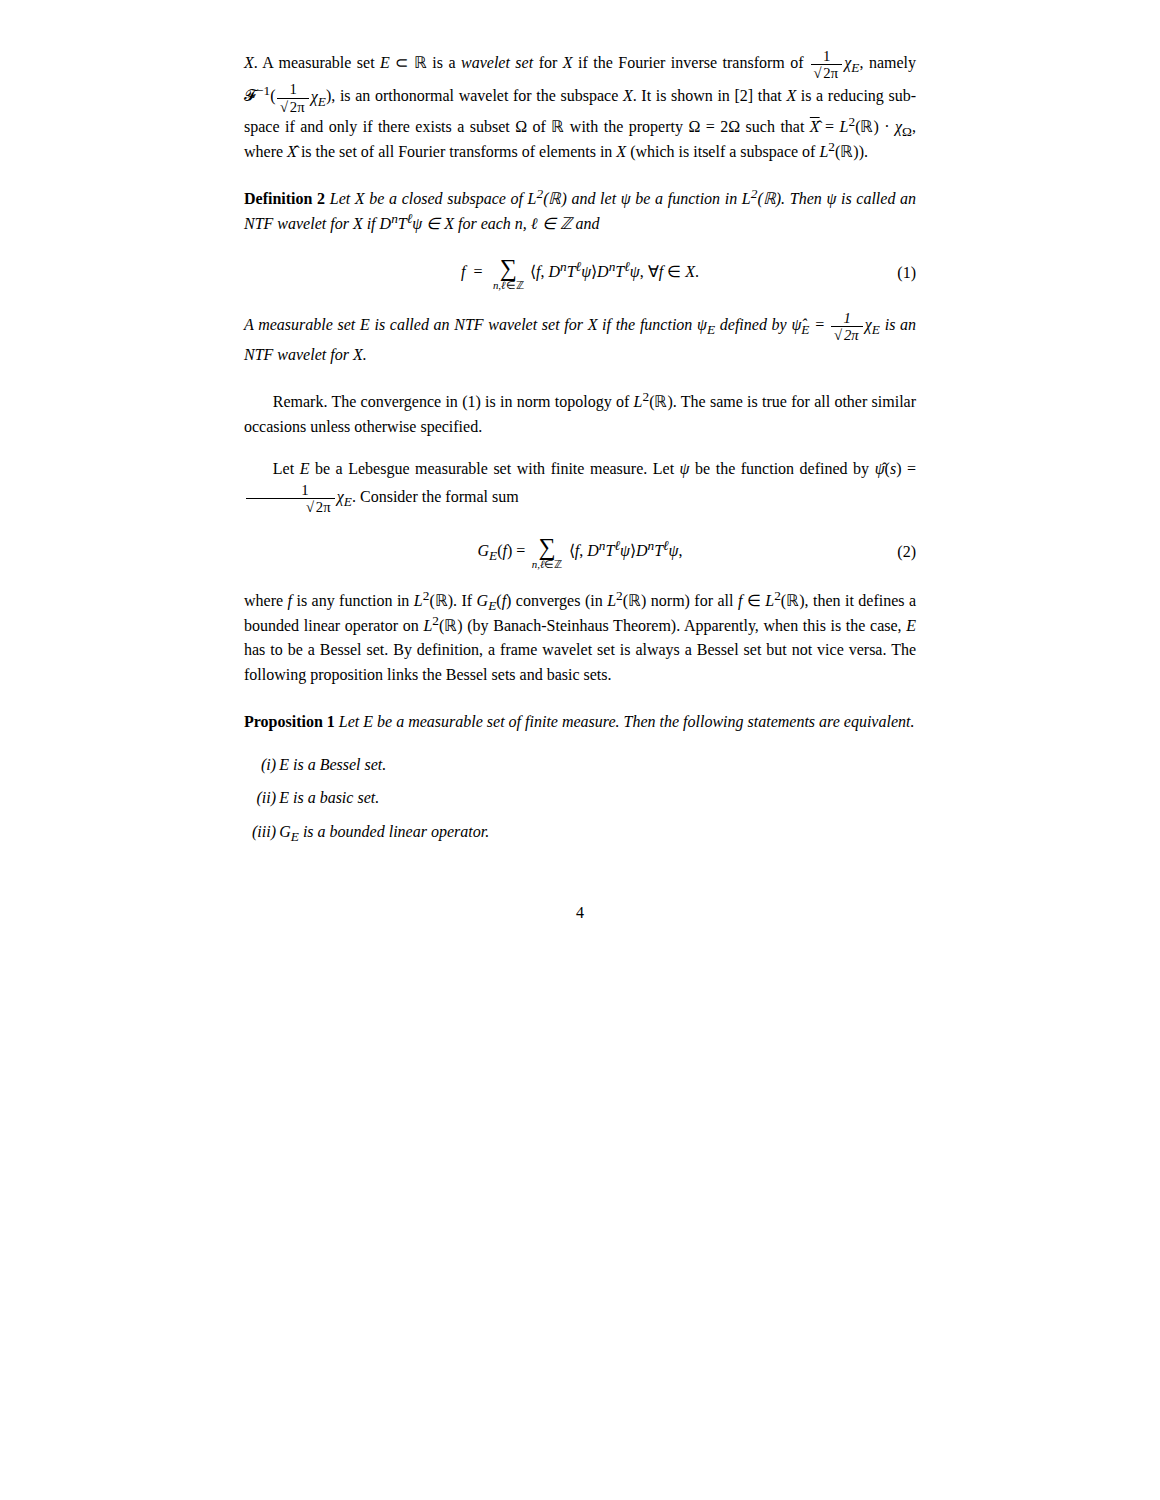X. A measurable set E ⊂ ℝ is a wavelet set for X if the Fourier inverse transform of 1√2π χE, namely 𝓕−1(1√2π χE), is an orthonormal wavelet for the subspace X. It is shown in [2] that X is a reducing subspace if and only if there exists a subset Ω of ℝ with the property Ω = 2Ω such that X̂ = L2(ℝ) · χΩ, where X̂ is the set of all Fourier transforms of elements in X (which is itself a subspace of L2(ℝ)).
Definition 2 Let X be a closed subspace of L2(ℝ) and let ψ be a function in L2(ℝ). Then ψ is called an NTF wavelet for X if DnTℓψ ∈ X for each n, ℓ ∈ ℤ and
f = ∑n,ℓ∈ℤ ⟨f, DnTℓψ⟩DnTℓψ, ∀f ∈ X. (1)
A measurable set E is called an NTF wavelet set for X if the function ψE defined by ψ̂E = 1√2π χE is an NTF wavelet for X.
Remark. The convergence in (1) is in norm topology of L2(ℝ). The same is true for all other similar occasions unless otherwise specified.
Let E be a Lebesgue measurable set with finite measure. Let ψ be the function defined by ψ̂(s) = 1√2π χE. Consider the formal sum
GE(f) = ∑n,ℓ∈ℤ ⟨f, DnTℓψ⟩DnTℓψ, (2)
where f is any function in L2(ℝ). If GE(f) converges (in L2(ℝ) norm) for all f ∈ L2(ℝ), then it defines a bounded linear operator on L2(ℝ) (by Banach-Steinhaus Theorem). Apparently, when this is the case, E has to be a Bessel set. By definition, a frame wavelet set is always a Bessel set but not vice versa. The following proposition links the Bessel sets and basic sets.
Proposition 1 Let E be a measurable set of finite measure. Then the following statements are equivalent.
(i) E is a Bessel set.
(ii) E is a basic set.
(iii) GE is a bounded linear operator.
4